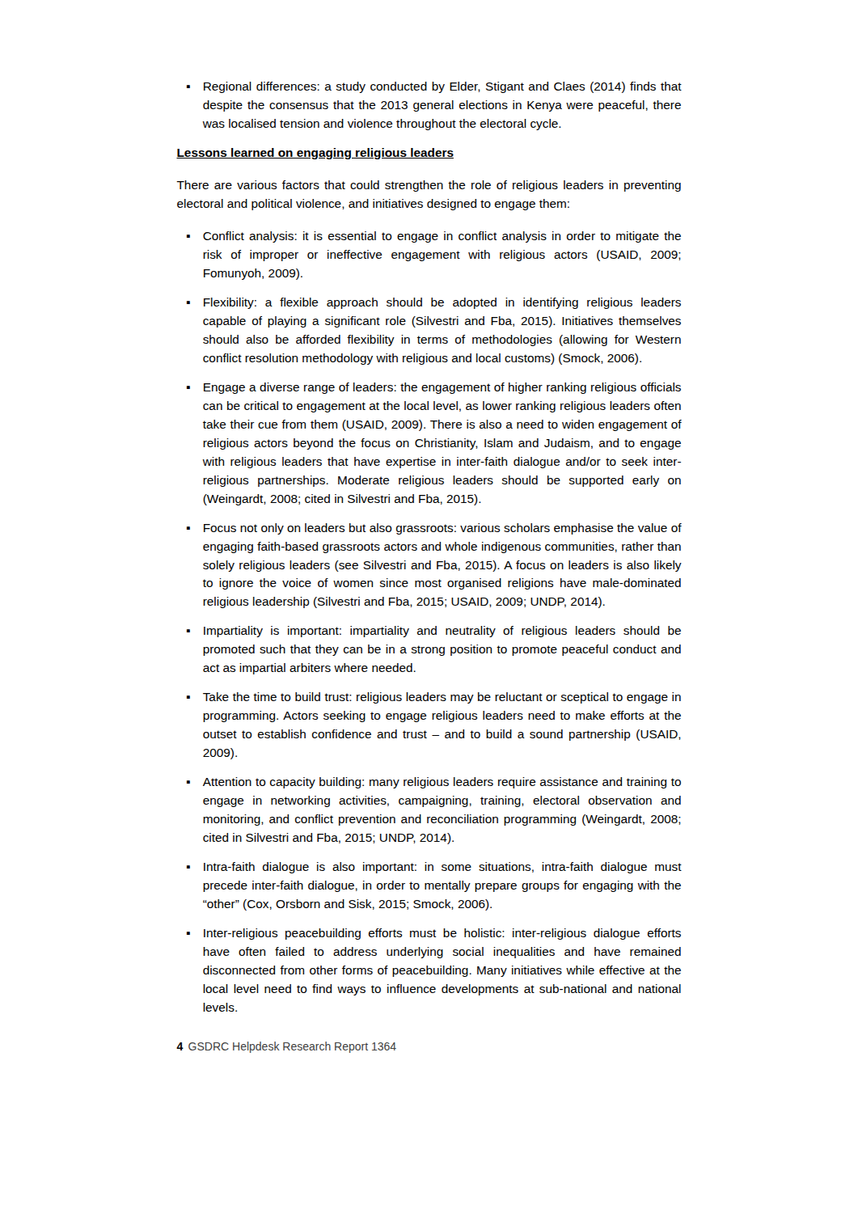Regional differences: a study conducted by Elder, Stigant and Claes (2014) finds that despite the consensus that the 2013 general elections in Kenya were peaceful, there was localised tension and violence throughout the electoral cycle.
Lessons learned on engaging religious leaders
There are various factors that could strengthen the role of religious leaders in preventing electoral and political violence, and initiatives designed to engage them:
Conflict analysis: it is essential to engage in conflict analysis in order to mitigate the risk of improper or ineffective engagement with religious actors (USAID, 2009; Fomunyoh, 2009).
Flexibility: a flexible approach should be adopted in identifying religious leaders capable of playing a significant role (Silvestri and Fba, 2015). Initiatives themselves should also be afforded flexibility in terms of methodologies (allowing for Western conflict resolution methodology with religious and local customs) (Smock, 2006).
Engage a diverse range of leaders: the engagement of higher ranking religious officials can be critical to engagement at the local level, as lower ranking religious leaders often take their cue from them (USAID, 2009). There is also a need to widen engagement of religious actors beyond the focus on Christianity, Islam and Judaism, and to engage with religious leaders that have expertise in inter-faith dialogue and/or to seek inter-religious partnerships. Moderate religious leaders should be supported early on (Weingardt, 2008; cited in Silvestri and Fba, 2015).
Focus not only on leaders but also grassroots: various scholars emphasise the value of engaging faith-based grassroots actors and whole indigenous communities, rather than solely religious leaders (see Silvestri and Fba, 2015). A focus on leaders is also likely to ignore the voice of women since most organised religions have male-dominated religious leadership (Silvestri and Fba, 2015; USAID, 2009; UNDP, 2014).
Impartiality is important: impartiality and neutrality of religious leaders should be promoted such that they can be in a strong position to promote peaceful conduct and act as impartial arbiters where needed.
Take the time to build trust: religious leaders may be reluctant or sceptical to engage in programming. Actors seeking to engage religious leaders need to make efforts at the outset to establish confidence and trust – and to build a sound partnership (USAID, 2009).
Attention to capacity building: many religious leaders require assistance and training to engage in networking activities, campaigning, training, electoral observation and monitoring, and conflict prevention and reconciliation programming (Weingardt, 2008; cited in Silvestri and Fba, 2015; UNDP, 2014).
Intra-faith dialogue is also important: in some situations, intra-faith dialogue must precede inter-faith dialogue, in order to mentally prepare groups for engaging with the “other” (Cox, Orsborn and Sisk, 2015; Smock, 2006).
Inter-religious peacebuilding efforts must be holistic: inter-religious dialogue efforts have often failed to address underlying social inequalities and have remained disconnected from other forms of peacebuilding. Many initiatives while effective at the local level need to find ways to influence developments at sub-national and national levels.
4 GSDRC Helpdesk Research Report 1364